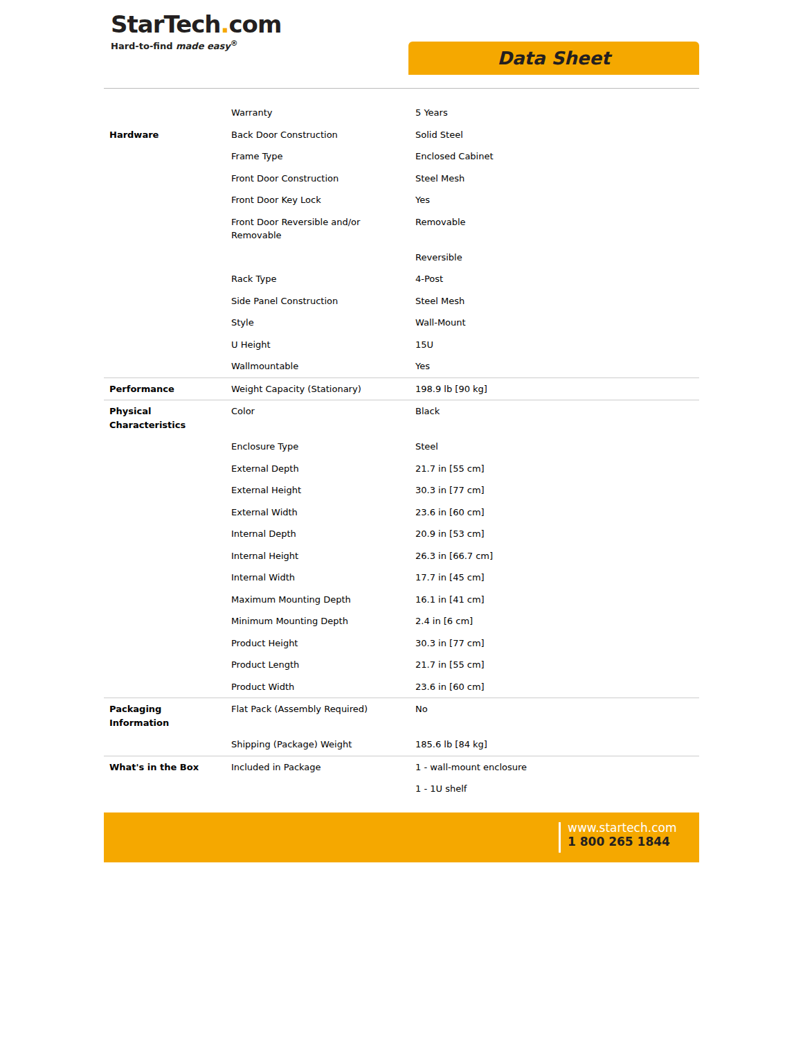StarTech. com
Hard-to-find made easy®
Data Sheet
| | Warranty | 5 Years |
| Hardware | Back Door Construction | Solid Steel |
| | Frame Type | Enclosed Cabinet |
| | Front Door Construction | Steel Mesh |
| | Front Door Key Lock | Yes |
| | Front Door Reversible and/or Removable | Removable |
| | | Reversible |
| | Rack Type | 4-Post |
| | Side Panel Construction | Steel Mesh |
| | Style | Wall-Mount |
| | U Height | 15U |
| | Wallmountable | Yes |
| Performance | Weight Capacity (Stationary) | 198.9 lb [90 kg] |
| Physical Characteristics | Color | Black |
| | Enclosure Type | Steel |
| | External Depth | 21.7 in [55 cm] |
| | External Height | 30.3 in [77 cm] |
| | External Width | 23.6 in [60 cm] |
| | Internal Depth | 20.9 in [53 cm] |
| | Internal Height | 26.3 in [66.7 cm] |
| | Internal Width | 17.7 in [45 cm] |
| | Maximum Mounting Depth | 16.1 in [41 cm] |
| | Minimum Mounting Depth | 2.4 in [6 cm] |
| | Product Height | 30.3 in [77 cm] |
| | Product Length | 21.7 in [55 cm] |
| | Product Width | 23.6 in [60 cm] |
| Packaging Information | Flat Pack (Assembly Required) | No |
| | Shipping (Package) Weight | 185.6 lb [84 kg] |
| What's in the Box | Included in Package | 1 - wall-mount enclosure |
| | | 1 - 1U shelf |
www.startech.com
1 800 265 1844